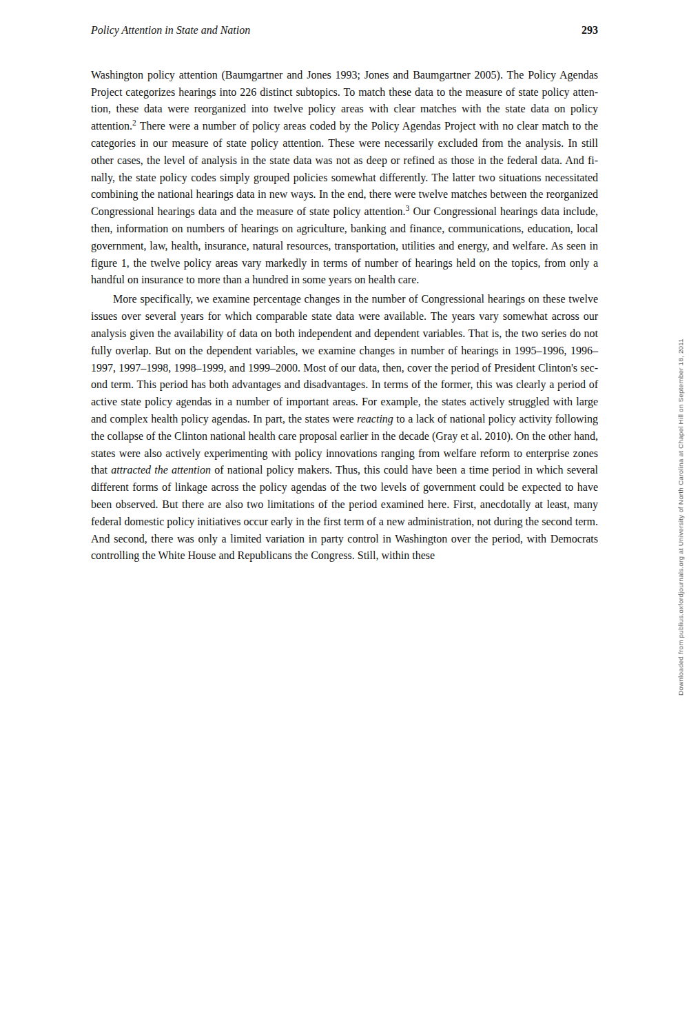Policy Attention in State and Nation 293
Washington policy attention (Baumgartner and Jones 1993; Jones and Baumgartner 2005). The Policy Agendas Project categorizes hearings into 226 distinct subtopics. To match these data to the measure of state policy attention, these data were reorganized into twelve policy areas with clear matches with the state data on policy attention.2 There were a number of policy areas coded by the Policy Agendas Project with no clear match to the categories in our measure of state policy attention. These were necessarily excluded from the analysis. In still other cases, the level of analysis in the state data was not as deep or refined as those in the federal data. And finally, the state policy codes simply grouped policies somewhat differently. The latter two situations necessitated combining the national hearings data in new ways. In the end, there were twelve matches between the reorganized Congressional hearings data and the measure of state policy attention.3 Our Congressional hearings data include, then, information on numbers of hearings on agriculture, banking and finance, communications, education, local government, law, health, insurance, natural resources, transportation, utilities and energy, and welfare. As seen in figure 1, the twelve policy areas vary markedly in terms of number of hearings held on the topics, from only a handful on insurance to more than a hundred in some years on health care.
More specifically, we examine percentage changes in the number of Congressional hearings on these twelve issues over several years for which comparable state data were available. The years vary somewhat across our analysis given the availability of data on both independent and dependent variables. That is, the two series do not fully overlap. But on the dependent variables, we examine changes in number of hearings in 1995–1996, 1996–1997, 1997–1998, 1998–1999, and 1999–2000. Most of our data, then, cover the period of President Clinton's second term. This period has both advantages and disadvantages. In terms of the former, this was clearly a period of active state policy agendas in a number of important areas. For example, the states actively struggled with large and complex health policy agendas. In part, the states were reacting to a lack of national policy activity following the collapse of the Clinton national health care proposal earlier in the decade (Gray et al. 2010). On the other hand, states were also actively experimenting with policy innovations ranging from welfare reform to enterprise zones that attracted the attention of national policy makers. Thus, this could have been a time period in which several different forms of linkage across the policy agendas of the two levels of government could be expected to have been observed. But there are also two limitations of the period examined here. First, anecdotally at least, many federal domestic policy initiatives occur early in the first term of a new administration, not during the second term. And second, there was only a limited variation in party control in Washington over the period, with Democrats controlling the White House and Republicans the Congress. Still, within these
Downloaded from publius.oxfordjournals.org at University of North Carolina at Chapel Hill on September 18, 2011